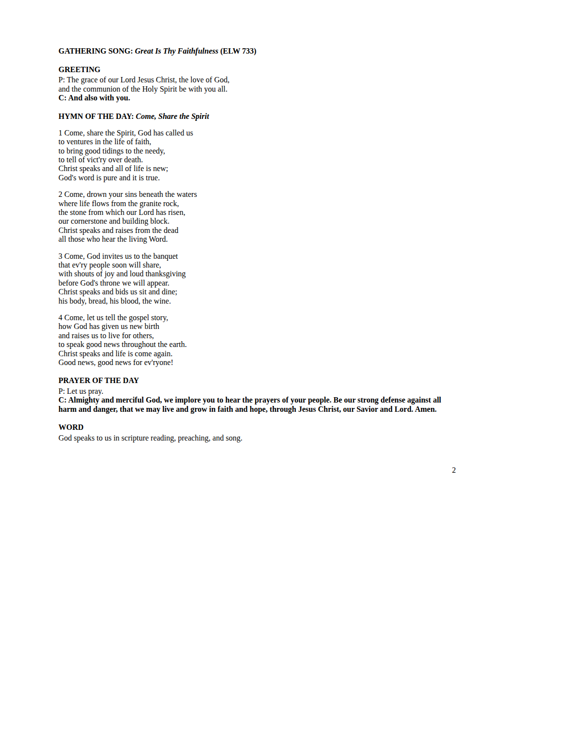GATHERING SONG: Great Is Thy Faithfulness (ELW 733)
GREETING
P: The grace of our Lord Jesus Christ, the love of God,
and the communion of the Holy Spirit be with you all.
C: And also with you.
HYMN OF THE DAY: Come, Share the Spirit
1 Come, share the Spirit, God has called us
to ventures in the life of faith,
to bring good tidings to the needy,
to tell of vict'ry over death.
Christ speaks and all of life is new;
God's word is pure and it is true.
2 Come, drown your sins beneath the waters
where life flows from the granite rock,
the stone from which our Lord has risen,
our cornerstone and building block.
Christ speaks and raises from the dead
all those who hear the living Word.
3 Come, God invites us to the banquet
that ev'ry people soon will share,
with shouts of joy and loud thanksgiving
before God's throne we will appear.
Christ speaks and bids us sit and dine;
his body, bread, his blood, the wine.
4 Come, let us tell the gospel story,
how God has given us new birth
and raises us to live for others,
to speak good news throughout the earth.
Christ speaks and life is come again.
Good news, good news for ev'ryone!
PRAYER OF THE DAY
P: Let us pray.
C: Almighty and merciful God, we implore you to hear the prayers of your people. Be our strong defense against all harm and danger, that we may live and grow in faith and hope, through Jesus Christ, our Savior and Lord. Amen.
WORD
God speaks to us in scripture reading, preaching, and song.
2